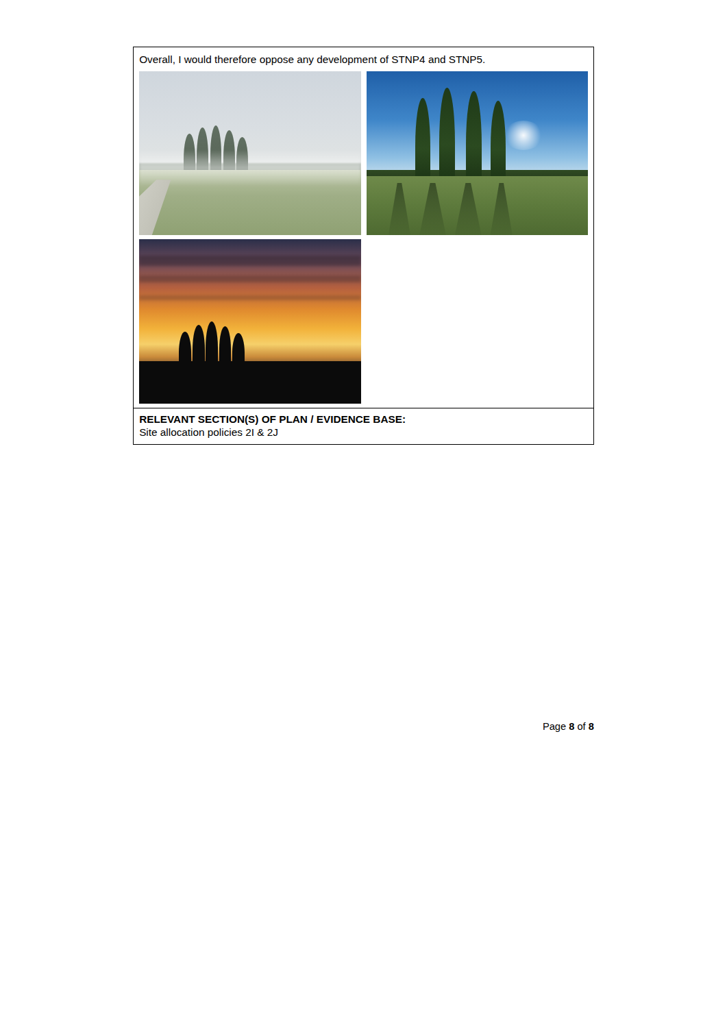Overall, I would therefore oppose any development of STNP4 and STNP5.
RELEVANT SECTION(S) OF PLAN / EVIDENCE BASE:
Site allocation policies 2I & 2J
Page 8 of 8